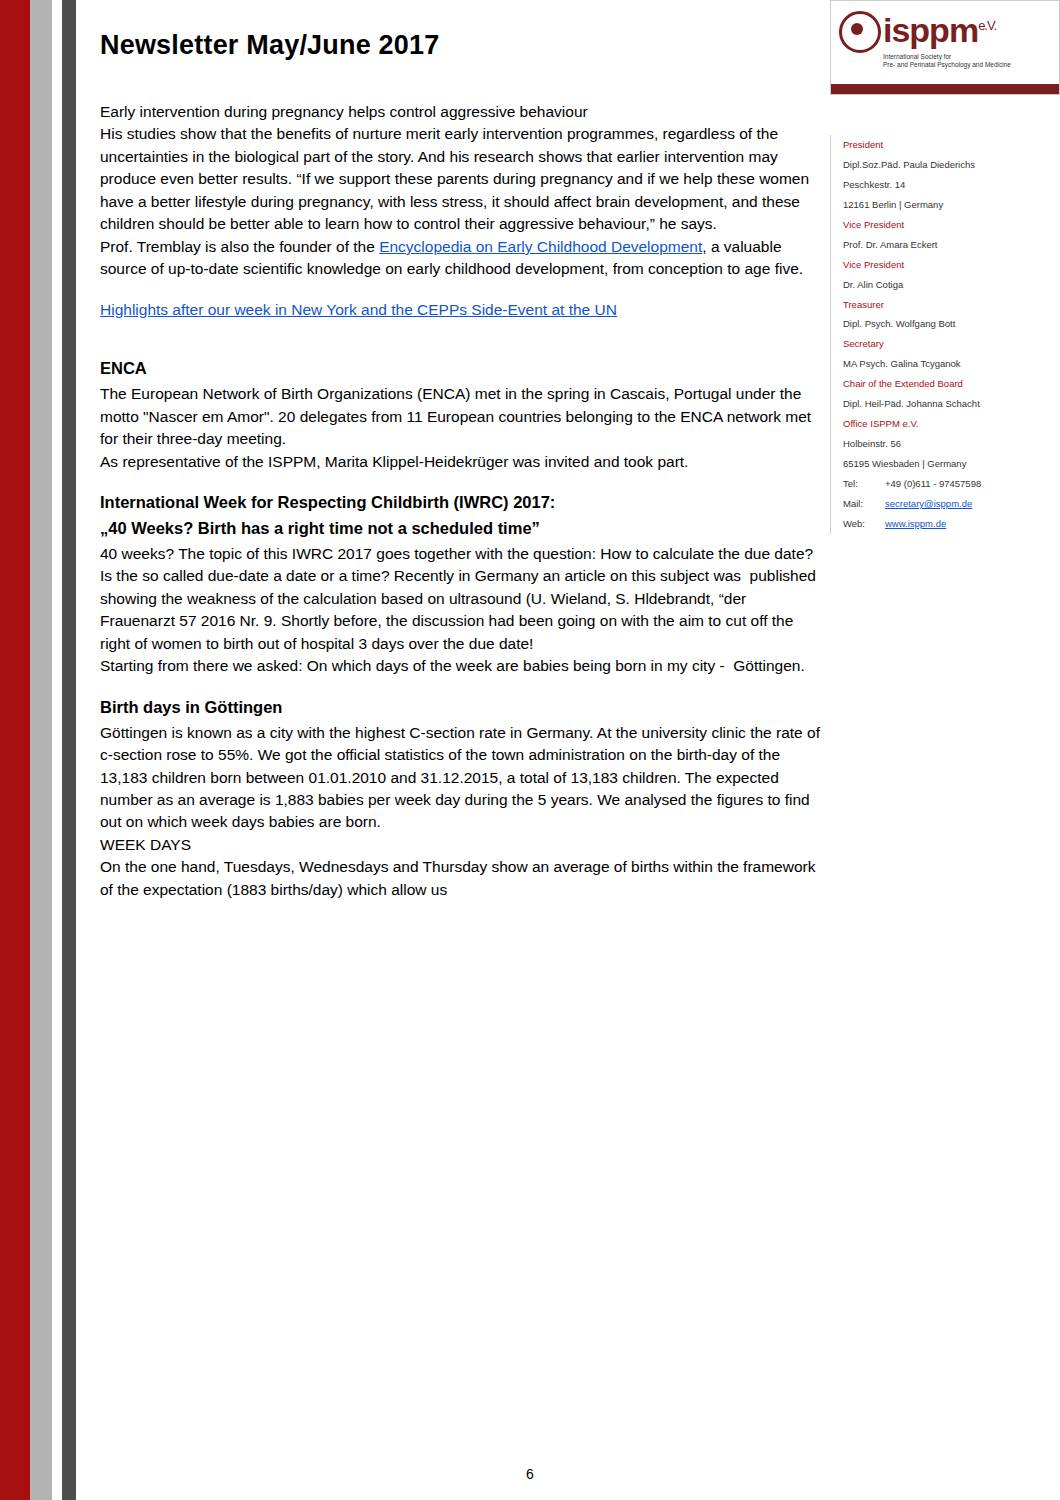isppme.V.
International Society for
Pre- and Perinatal Psychology and Medicine
President Dipl.Soz.Päd. Paula Diederichs Peschkestr. 14 12161 Berlin | Germany Vice President Prof. Dr. Amara Eckert Vice President Dr. Alin Cotiga Treasurer Dipl. Psych. Wolfgang Bott Secretary MA Psych. Galina Tcyganok Chair of the Extended Board Dipl. Heil-Päd. Johanna Schacht Office ISPPM e.V. Holbeinstr. 56 65195 Wiesbaden | Germany Tel:+49 (0)611 - 97457598 Mail: secretary@isppm.de Web: www.isppm.de
Newsletter May/June 2017
Early intervention during pregnancy helps control aggressive behaviour
His studies show that the benefits of nurture merit early intervention programmes, regardless of the uncertainties in the biological part of the story. And his research shows that earlier intervention may produce even better results. “If we support these parents during pregnancy and if we help these women have a better lifestyle during pregnancy, with less stress, it should affect brain development, and these children should be better able to learn how to control their aggressive behaviour,” he says.
Prof. Tremblay is also the founder of the Encyclopedia on Early Childhood Development, a valuable source of up-to-date scientific knowledge on early childhood development, from conception to age five.
Highlights after our week in New York and the CEPPs Side-Event at the UN
ENCA
The European Network of Birth Organizations (ENCA) met in the spring in Cascais, Portugal under the motto "Nascer em Amor". 20 delegates from 11 European countries belonging to the ENCA network met for their three-day meeting.
As representative of the ISPPM, Marita Klippel-Heidekrüger was invited and took part.
International Week for Respecting Childbirth (IWRC) 2017:
„40 Weeks? Birth has a right time not a scheduled time”
40 weeks? The topic of this IWRC 2017 goes together with the question: How to calculate the due date? Is the so called due-date a date or a time? Recently in Germany an article on this subject was published showing the weakness of the calculation based on ultrasound (U. Wieland, S. Hldebrandt, “der Frauenarzt 57 2016 Nr. 9. Shortly before, the discussion had been going on with the aim to cut off the right of women to birth out of hospital 3 days over the due date!
Starting from there we asked: On which days of the week are babies being born in my city - Göttingen.
Birth days in Göttingen
Göttingen is known as a city with the highest C-section rate in Germany. At the university clinic the rate of c-section rose to 55%. We got the official statistics of the town administration on the birth-day of the 13,183 children born between 01.01.2010 and 31.12.2015, a total of 13,183 children. The expected number as an average is 1,883 babies per week day during the 5 years. We analysed the figures to find out on which week days babies are born.
WEEK DAYS
On the one hand, Tuesdays, Wednesdays and Thursday show an average of births within the framework of the expectation (1883 births/day) which allow us
6